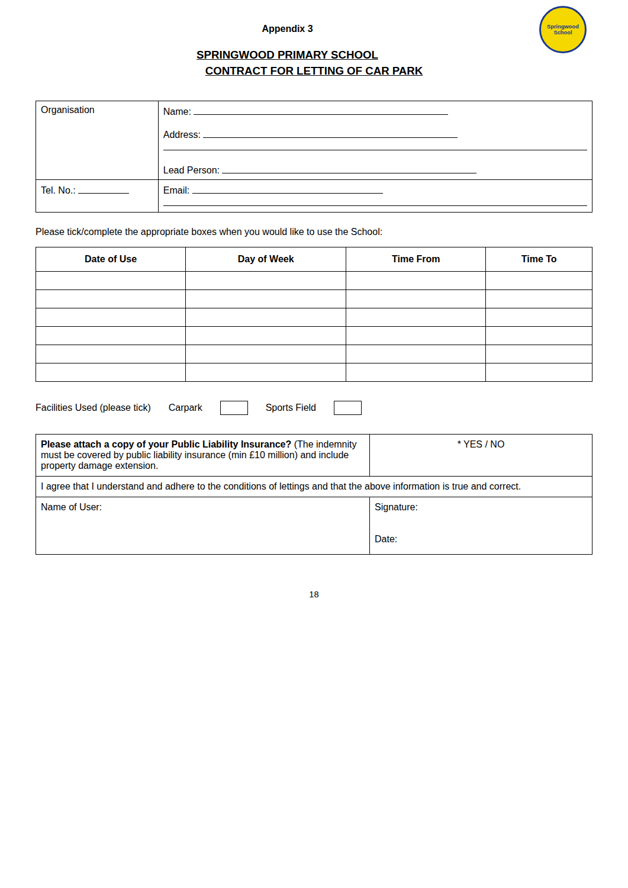Springwood
School
Appendix 3
SPRINGWOOD PRIMARY SCHOOL
CONTRACT FOR LETTING OF CAR PARK
| Organisation | Name: Address: Lead Person: |
| Tel. No.: | Email: |
Please tick/complete the appropriate boxes when you would like to use the School:
| Date of Use | Day of Week | Time From | Time To |
| --- | --- | --- | --- |
Facilities Used (please tick) Carpark Sports Field
| Please attach a copy of your Public Liability Insurance? (The indemnity must be covered by public liability insurance (min £10 million) and include property damage extension. | * YES / NO |
| I agree that I understand and adhere to the conditions of lettings and that the above information is true and correct. |
| Name of User: | Signature: Date: |
18